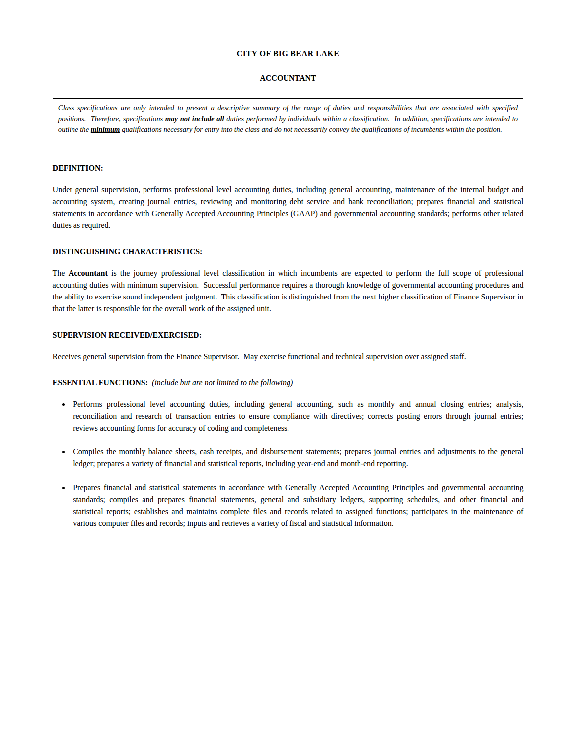CITY OF BIG BEAR LAKE
ACCOUNTANT
Class specifications are only intended to present a descriptive summary of the range of duties and responsibilities that are associated with specified positions. Therefore, specifications may not include all duties performed by individuals within a classification. In addition, specifications are intended to outline the minimum qualifications necessary for entry into the class and do not necessarily convey the qualifications of incumbents within the position.
DEFINITION:
Under general supervision, performs professional level accounting duties, including general accounting, maintenance of the internal budget and accounting system, creating journal entries, reviewing and monitoring debt service and bank reconciliation; prepares financial and statistical statements in accordance with Generally Accepted Accounting Principles (GAAP) and governmental accounting standards; performs other related duties as required.
DISTINGUISHING CHARACTERISTICS:
The Accountant is the journey professional level classification in which incumbents are expected to perform the full scope of professional accounting duties with minimum supervision. Successful performance requires a thorough knowledge of governmental accounting procedures and the ability to exercise sound independent judgment. This classification is distinguished from the next higher classification of Finance Supervisor in that the latter is responsible for the overall work of the assigned unit.
SUPERVISION RECEIVED/EXERCISED:
Receives general supervision from the Finance Supervisor. May exercise functional and technical supervision over assigned staff.
ESSENTIAL FUNCTIONS: (include but are not limited to the following)
Performs professional level accounting duties, including general accounting, such as monthly and annual closing entries; analysis, reconciliation and research of transaction entries to ensure compliance with directives; corrects posting errors through journal entries; reviews accounting forms for accuracy of coding and completeness.
Compiles the monthly balance sheets, cash receipts, and disbursement statements; prepares journal entries and adjustments to the general ledger; prepares a variety of financial and statistical reports, including year-end and month-end reporting.
Prepares financial and statistical statements in accordance with Generally Accepted Accounting Principles and governmental accounting standards; compiles and prepares financial statements, general and subsidiary ledgers, supporting schedules, and other financial and statistical reports; establishes and maintains complete files and records related to assigned functions; participates in the maintenance of various computer files and records; inputs and retrieves a variety of fiscal and statistical information.